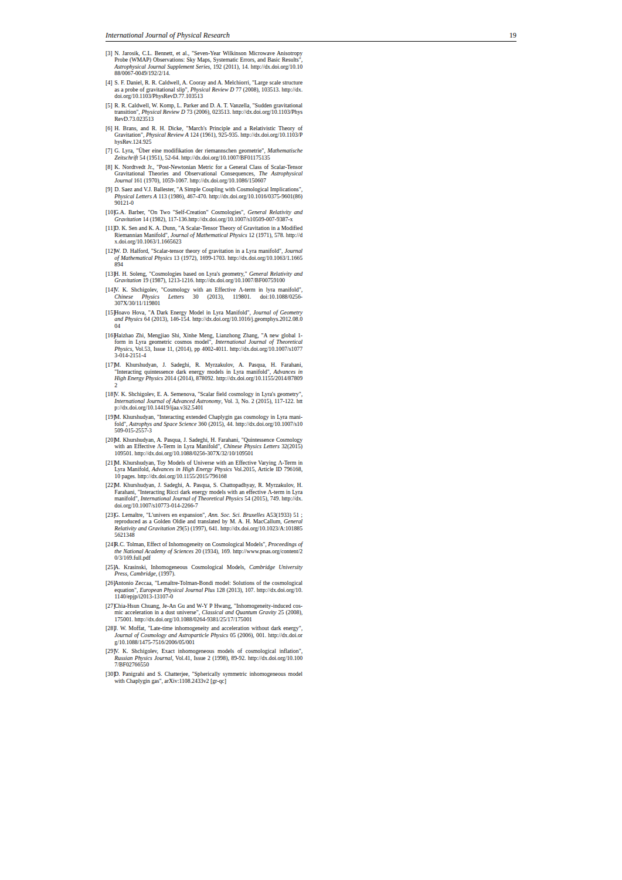International Journal of Physical Research 19
[3] N. Jarosik, C.L. Bennett, et al., "Seven-Year Wilkinson Microwave Anisotropy Probe (WMAP) Observations: Sky Maps, Systematic Errors, and Basic Results", Astrophysical Journal Supplement Series, 192 (2011), 14. http://dx.doi.org/10.1088/0067-0049/192/2/14.
[4] S. F. Daniel, R. R. Caldwell, A. Cooray and A. Melchiorri, "Large scale structure as a probe of gravitational slip", Physical Review D 77 (2008), 103513. http://dx.doi.org/10.1103/PhysRevD.77.103513
[5] R. R. Caldwell, W. Komp, L. Parker and D. A. T. Vanzella, "Sudden gravitational transition", Physical Review D 73 (2006), 023513. http://dx.doi.org/10.1103/PhysRevD.73.023513
[6] H. Brans, and R. H. Dicke, "March's Principle and a Relativistic Theory of Gravitation", Physical Review A 124 (1961), 925-935. http://dx.doi.org/10.1103/PhysRev.124.925
[7] G. Lyra, "Über eine modifikation der riemannschen geometrie", Mathematische Zeitschrift 54 (1951), 52-64. http://dx.doi.org/10.1007/BF01175135
[8] K. Nordtvedt Jr., "Post-Newtonian Metric for a General Class of Scalar-Tensor Gravitational Theories and Observational Consequences, The Astrophysical Journal 161 (1970), 1059-1067. http://dx.doi.org/10.1086/150607
[9] D. Saez and V.J. Ballester, "A Simple Coupling with Cosmological Implications", Physical Letters A 113 (1986), 467-470. http://dx.doi.org/10.1016/0375-9601(86)90121-0
[10] G.A. Barber, "On Two "Self-Creation" Cosmologies", General Relativity and Gravitation 14 (1982), 117-136.http://dx.doi.org/10.1007/s10509-007-9387-x
[11] D. K. Sen and K. A. Dunn, "A Scalar-Tensor Theory of Gravitation in a Modified Riemannian Manifold", Journal of Mathematical Physics 12 (1971), 578. http://dx.doi.org/10.1063/1.1665623
[12] W. D. Halford, "Scalar-tensor theory of gravitation in a Lyra manifold", Journal of Mathematical Physics 13 (1972), 1699-1703. http://dx.doi.org/10.1063/1.1665894
[13] H. H. Soleng, "Cosmologies based on Lyra's geometry," General Relativity and Gravitation 19 (1987), 1213-1216. http://dx.doi.org/10.1007/BF00759100
[14] V. K. Shchigolev, "Cosmology with an Effective Λ-term in lyra manifold", Chinese Physics Letters 30 (2013), 119801. doi:10.1088/0256-307X/30/11/119801
[15] Hoavo Hova, "A Dark Energy Model in Lyra Manifold", Journal of Geometry and Physics 64 (2013), 146-154. http://dx.doi.org/10.1016/j.geomphys.2012.08.004
[16] Haizhao Zhi, Mengjiao Shi, Xinhe Meng, Lianzhong Zhang, "A new global 1-form in Lyra geometric cosmos model", International Journal of Theoretical Physics, Vol.53, Issue 11, (2014), pp 4002-4011. http://dx.doi.org/10.1007/s10773-014-2151-4
[17] M. Khurshudyan, J. Sadeghi, R. Myrzakulov, A. Pasqua, H. Farahani, "Interacting quintessence dark energy models in Lyra manifold", Advances in High Energy Physics 2014 (2014), 878092. http://dx.doi.org/10.1155/2014/878092
[18] V. K. Shchigolev, E. A. Semenova, "Scalar field cosmology in Lyra's geometry", International Journal of Advanced Astronomy, Vol. 3, No. 2 (2015), 117-122. http://dx.doi.org/10.14419/ijaa.v3i2.5401
[19] M. Khurshudyan, "Interacting extended Chaplygin gas cosmology in Lyra manifold", Astrophys and Space Science 360 (2015), 44. http://dx.doi.org/10.1007/s10509-015-2557-3
[20] M. Khurshudyan, A. Pasqua, J. Sadeghi, H. Farahani, "Quintessence Cosmology with an Effective Λ-Term in Lyra Manifold", Chinese Physics Letters 32(2015) 109501. http://dx.doi.org/10.1088/0256-307X/32/10/109501
[21] M. Khurshudyan, Toy Models of Universe with an Effective Varying Λ-Term in Lyra Manifold, Advances in High Energy Physics Vol.2015, Article ID 796168, 10 pages. http://dx.doi.org/10.1155/2015/796168
[22] M. Khurshudyan, J. Sadeghi, A. Pasqua, S. Chattopadhyay, R. Myrzakulov, H. Farahani, "Interacting Ricci dark energy models with an effective Λ-term in Lyra manifold", International Journal of Theoretical Physics 54 (2015), 749. http://dx.doi.org/10.1007/s10773-014-2266-7
[23] G. Lemaître, "L'univers en expansion", Ann. Soc. Sci. Bruxelles A53(1933) 51 ; reproduced as a Golden Oldie and translated by M. A. H. MacCallum, General Relativity and Gravitation 29(5) (1997), 641. http://dx.doi.org/10.1023/A:1018855621348
[24] R.C. Tolman, Effect of Inhomogeneity on Cosmological Models", Proceedings of the National Academy of Sciences 20 (1934), 169. http://www.pnas.org/content/20/3/169.full.pdf
[25] A. Krasinski, Inhomogeneous Cosmological Models, Cambridge University Press, Cambridge, (1997).
[26] Antonio Zeccaa, "Lemaître-Tolman-Bondi model: Solutions of the cosmological equation", European Physical Journal Plus 128 (2013), 107. http://dx.doi.org/10.1140/epjp/i2013-13107-0
[27] Chia-Hsun Chuang, Je-An Gu and W-Y P Hwang, "Inhomogeneity-induced cosmic acceleration in a dust universe", Classical and Quantum Gravity 25 (2008), 175001. http://dx.doi.org/10.1088/0264-9381/25/17/175001
[28] J. W. Moffat, "Late-time inhomogeneity and acceleration without dark energy", Journal of Cosmology and Astroparticle Physics 05 (2006), 001. http://dx.doi.org/10.1088/1475-7516/2006/05/001
[29] V. K. Shchigolev, Exact inhomogeneous models of cosmological inflation", Russian Physics Journal, Vol.41, Issue 2 (1998), 89-92. http://dx.doi.org/10.1007/BF02766550
[30] D. Panigrahi and S. Chatterjee, "Spherically symmetric inhomogeneous model with Chaplygin gas", arXiv:1108.2433v2 [gr-qc]